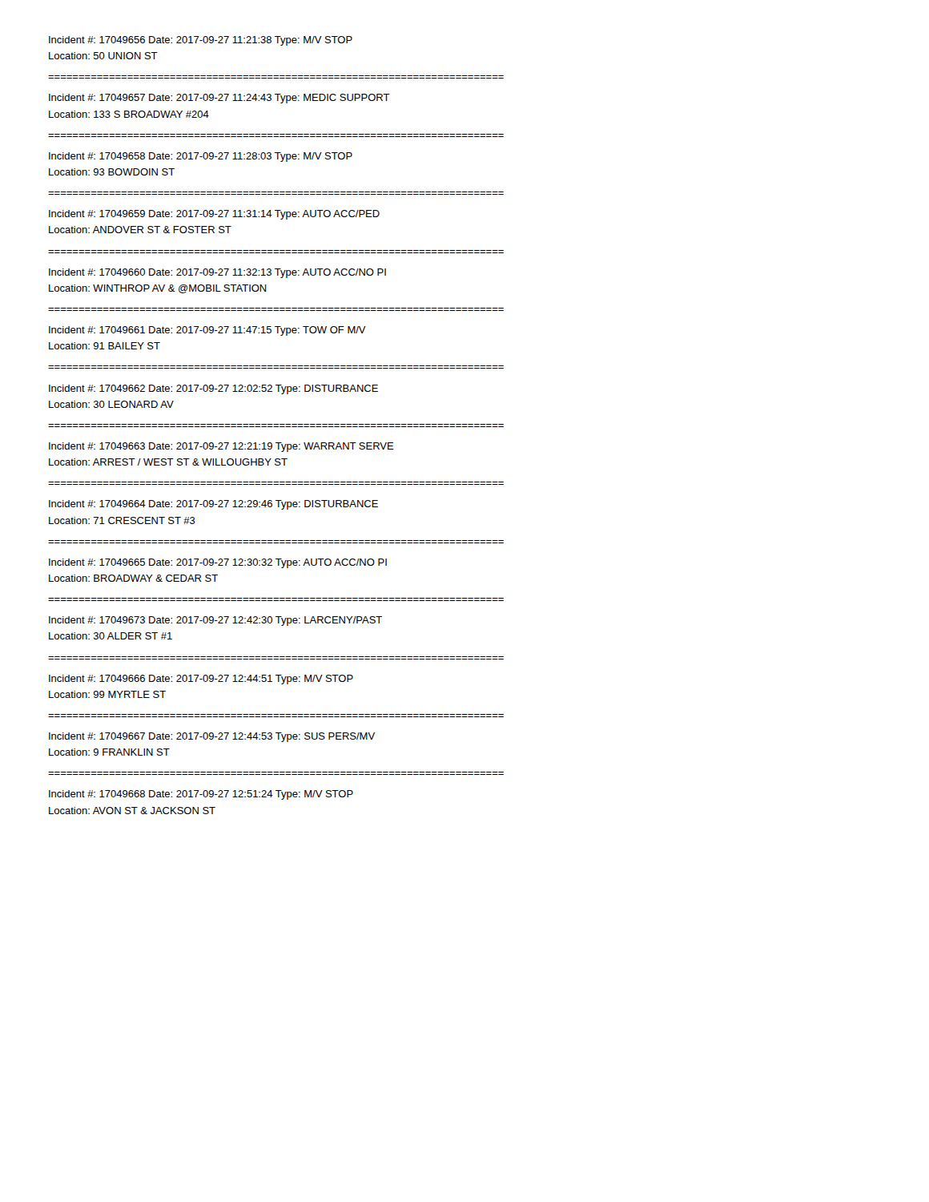Incident #: 17049656 Date: 2017-09-27 11:21:38 Type: M/V STOP
Location: 50 UNION ST
===========================================================================
Incident #: 17049657 Date: 2017-09-27 11:24:43 Type: MEDIC SUPPORT
Location: 133 S BROADWAY #204
===========================================================================
Incident #: 17049658 Date: 2017-09-27 11:28:03 Type: M/V STOP
Location: 93 BOWDOIN ST
===========================================================================
Incident #: 17049659 Date: 2017-09-27 11:31:14 Type: AUTO ACC/PED
Location: ANDOVER ST & FOSTER ST
===========================================================================
Incident #: 17049660 Date: 2017-09-27 11:32:13 Type: AUTO ACC/NO PI
Location: WINTHROP AV & @MOBIL STATION
===========================================================================
Incident #: 17049661 Date: 2017-09-27 11:47:15 Type: TOW OF M/V
Location: 91 BAILEY ST
===========================================================================
Incident #: 17049662 Date: 2017-09-27 12:02:52 Type: DISTURBANCE
Location: 30 LEONARD AV
===========================================================================
Incident #: 17049663 Date: 2017-09-27 12:21:19 Type: WARRANT SERVE
Location: ARREST / WEST ST & WILLOUGHBY ST
===========================================================================
Incident #: 17049664 Date: 2017-09-27 12:29:46 Type: DISTURBANCE
Location: 71 CRESCENT ST #3
===========================================================================
Incident #: 17049665 Date: 2017-09-27 12:30:32 Type: AUTO ACC/NO PI
Location: BROADWAY & CEDAR ST
===========================================================================
Incident #: 17049673 Date: 2017-09-27 12:42:30 Type: LARCENY/PAST
Location: 30 ALDER ST #1
===========================================================================
Incident #: 17049666 Date: 2017-09-27 12:44:51 Type: M/V STOP
Location: 99 MYRTLE ST
===========================================================================
Incident #: 17049667 Date: 2017-09-27 12:44:53 Type: SUS PERS/MV
Location: 9 FRANKLIN ST
===========================================================================
Incident #: 17049668 Date: 2017-09-27 12:51:24 Type: M/V STOP
Location: AVON ST & JACKSON ST